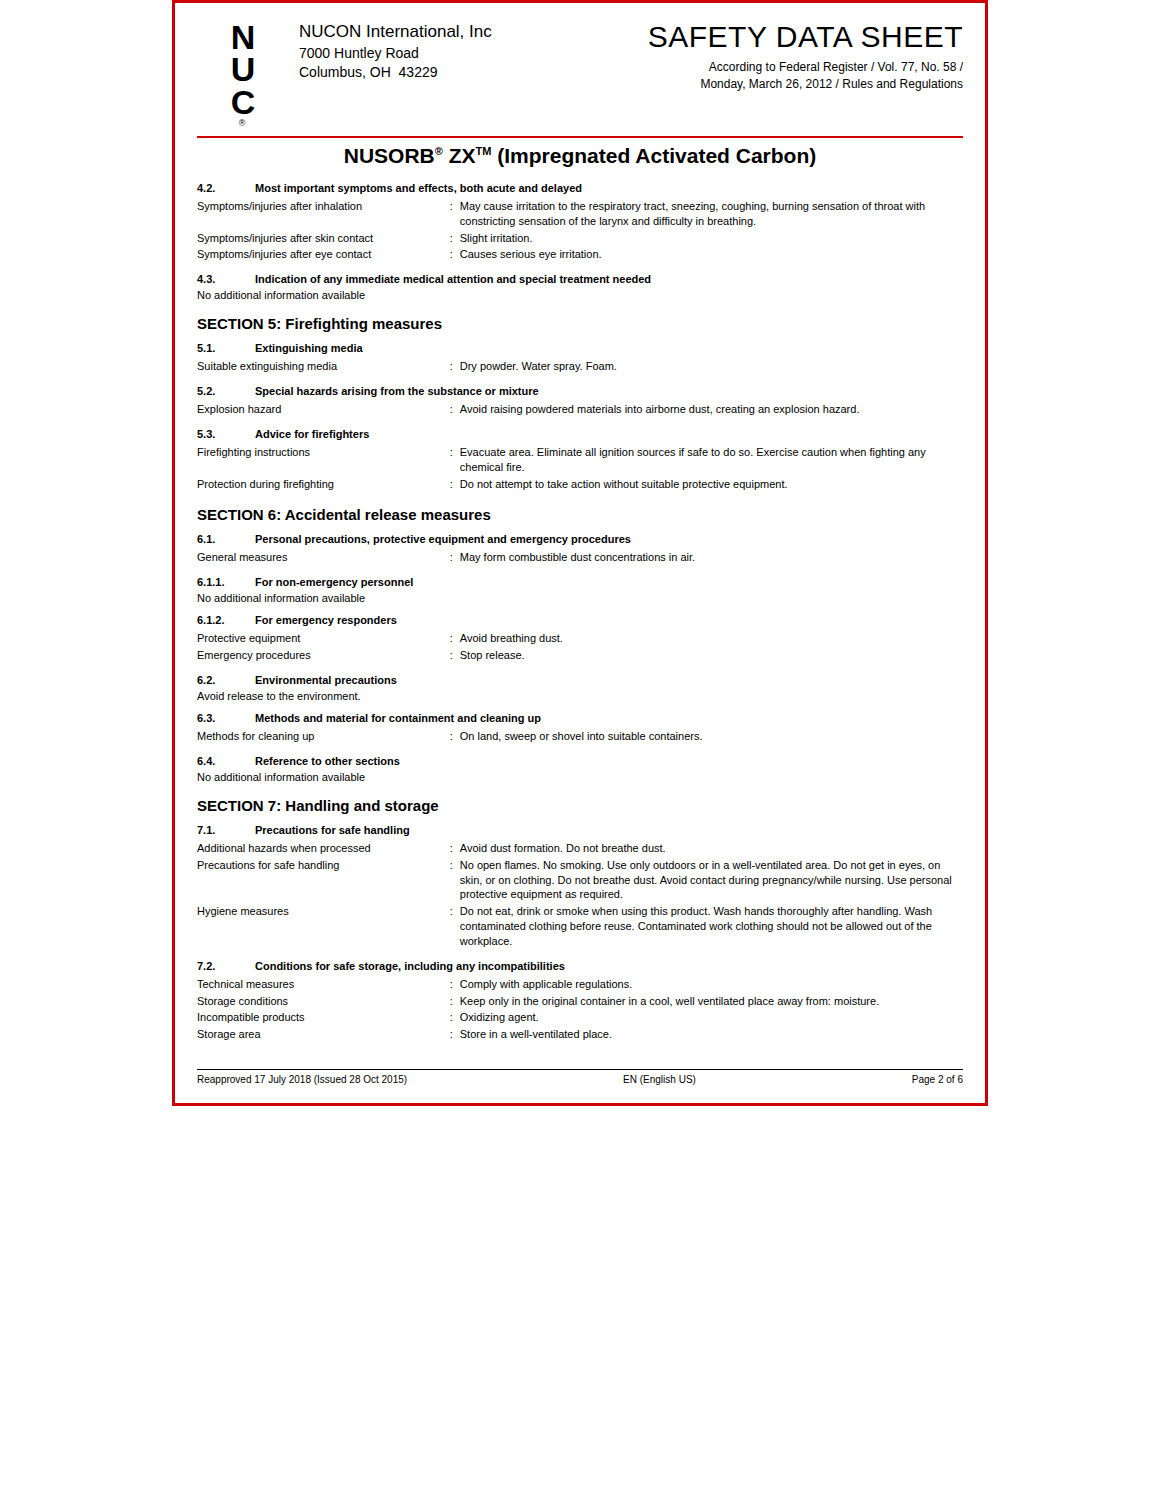N
U
C
®
NUCON International, Inc
7000 Huntley Road
Columbus, OH 43229
SAFETY DATA SHEET
According to Federal Register / Vol. 77, No. 58 /
Monday, March 26, 2012 / Rules and Regulations
NUSORB® ZXTM (Impregnated Activated Carbon)
4.2. Most important symptoms and effects, both acute and delayed
| Symptoms/injuries after inhalation | : | May cause irritation to the respiratory tract, sneezing, coughing, burning sensation of throat with constricting sensation of the larynx and difficulty in breathing. |
| Symptoms/injuries after skin contact | : | Slight irritation. |
| Symptoms/injuries after eye contact | : | Causes serious eye irritation. |
4.3. Indication of any immediate medical attention and special treatment needed
No additional information available
SECTION 5: Firefighting measures
5.1. Extinguishing media
| Suitable extinguishing media | : | Dry powder. Water spray. Foam. |
5.2. Special hazards arising from the substance or mixture
| Explosion hazard | : | Avoid raising powdered materials into airborne dust, creating an explosion hazard. |
5.3. Advice for firefighters
| Firefighting instructions | : | Evacuate area. Eliminate all ignition sources if safe to do so. Exercise caution when fighting any chemical fire. |
| Protection during firefighting | : | Do not attempt to take action without suitable protective equipment. |
SECTION 6: Accidental release measures
6.1. Personal precautions, protective equipment and emergency procedures
| General measures | : | May form combustible dust concentrations in air. |
6.1.1. For non-emergency personnel
No additional information available
6.1.2. For emergency responders
| Protective equipment | : | Avoid breathing dust. |
| Emergency procedures | : | Stop release. |
6.2. Environmental precautions
Avoid release to the environment.
6.3. Methods and material for containment and cleaning up
| Methods for cleaning up | : | On land, sweep or shovel into suitable containers. |
6.4. Reference to other sections
No additional information available
SECTION 7: Handling and storage
7.1. Precautions for safe handling
| Additional hazards when processed | : | Avoid dust formation. Do not breathe dust. |
| Precautions for safe handling | : | No open flames. No smoking. Use only outdoors or in a well-ventilated area. Do not get in eyes, on skin, or on clothing. Do not breathe dust. Avoid contact during pregnancy/while nursing. Use personal protective equipment as required. |
| Hygiene measures | : | Do not eat, drink or smoke when using this product. Wash hands thoroughly after handling. Wash contaminated clothing before reuse. Contaminated work clothing should not be allowed out of the workplace. |
7.2. Conditions for safe storage, including any incompatibilities
| Technical measures | : | Comply with applicable regulations. |
| Storage conditions | : | Keep only in the original container in a cool, well ventilated place away from: moisture. |
| Incompatible products | : | Oxidizing agent. |
| Storage area | : | Store in a well-ventilated place. |
Reapproved 17 July 2018 (Issued 28 Oct 2015)
EN (English US)
Page 2 of 6